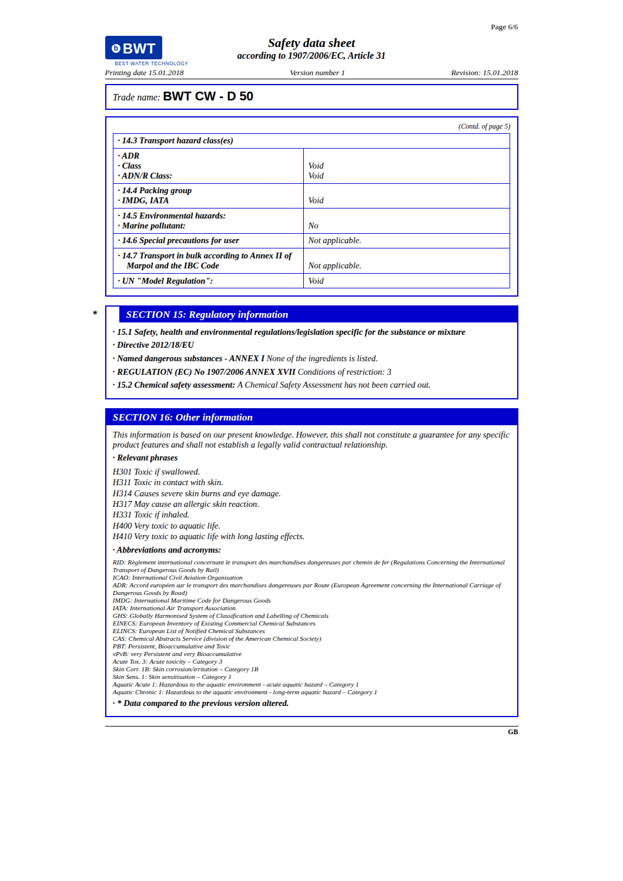Page 6/6
bBWT
BEST WATER TECHNOLOGY
Safety data sheet
according to 1907/2006/EC, Article 31
Printing date 15.01.2018
Version number 1
Revision: 15.01.2018
Trade name: BWT CW - D 50
(Contd. of page 5)
| · 14.3 Transport hazard class(es) |
| · ADR · Class · ADN/R Class: | Void Void |
| · 14.4 Packing group · IMDG, IATA | Void |
| · 14.5 Environmental hazards: · Marine pollutant: | No |
| · 14.6 Special precautions for user | Not applicable. |
| · 14.7 Transport in bulk according to Annex II of Marpol and the IBC Code | Not applicable. |
| · UN "Model Regulation": | Void |
*
SECTION 15: Regulatory information
· 15.1 Safety, health and environmental regulations/legislation specific for the substance or mixture
· Directive 2012/18/EU
· Named dangerous substances - ANNEX I None of the ingredients is listed.
· REGULATION (EC) No 1907/2006 ANNEX XVII Conditions of restriction: 3
· 15.2 Chemical safety assessment: A Chemical Safety Assessment has not been carried out.
SECTION 16: Other information
This information is based on our present knowledge. However, this shall not constitute a guarantee for any specific product features and shall not establish a legally valid contractual relationship.
· Relevant phrases
H301 Toxic if swallowed.
H311 Toxic in contact with skin.
H314 Causes severe skin burns and eye damage.
H317 May cause an allergic skin reaction.
H331 Toxic if inhaled.
H400 Very toxic to aquatic life.
H410 Very toxic to aquatic life with long lasting effects.
· Abbreviations and acronyms:
RID: Règlement international concernant le transport des marchandises dangereuses par chemin de fer (Regulations Concerning the International Transport of Dangerous Goods by Rail)
ICAO: International Civil Aviation Organisation
ADR: Accord européen sur le transport des marchandises dangereuses par Route (European Agreement concerning the International Carriage of Dangerous Goods by Road)
IMDG: International Maritime Code for Dangerous Goods
IATA: International Air Transport Association
GHS: Globally Harmonised System of Classification and Labelling of Chemicals
EINECS: European Inventory of Existing Commercial Chemical Substances
ELINCS: European List of Notified Chemical Substances
CAS: Chemical Abstracts Service (division of the American Chemical Society)
PBT: Persistent, Bioaccumulative and Toxic
vPvB: very Persistent and very Bioaccumulative
Acute Tox. 3: Acute toxicity – Category 3
Skin Corr. 1B: Skin corrosion/irritation – Category 1B
Skin Sens. 1: Skin sensitisation – Category 1
Aquatic Acute 1: Hazardous to the aquatic environment - acute aquatic hazard – Category 1
Aquatic Chronic 1: Hazardous to the aquatic environment - long-term aquatic hazard – Category 1
· * Data compared to the previous version altered.
GB